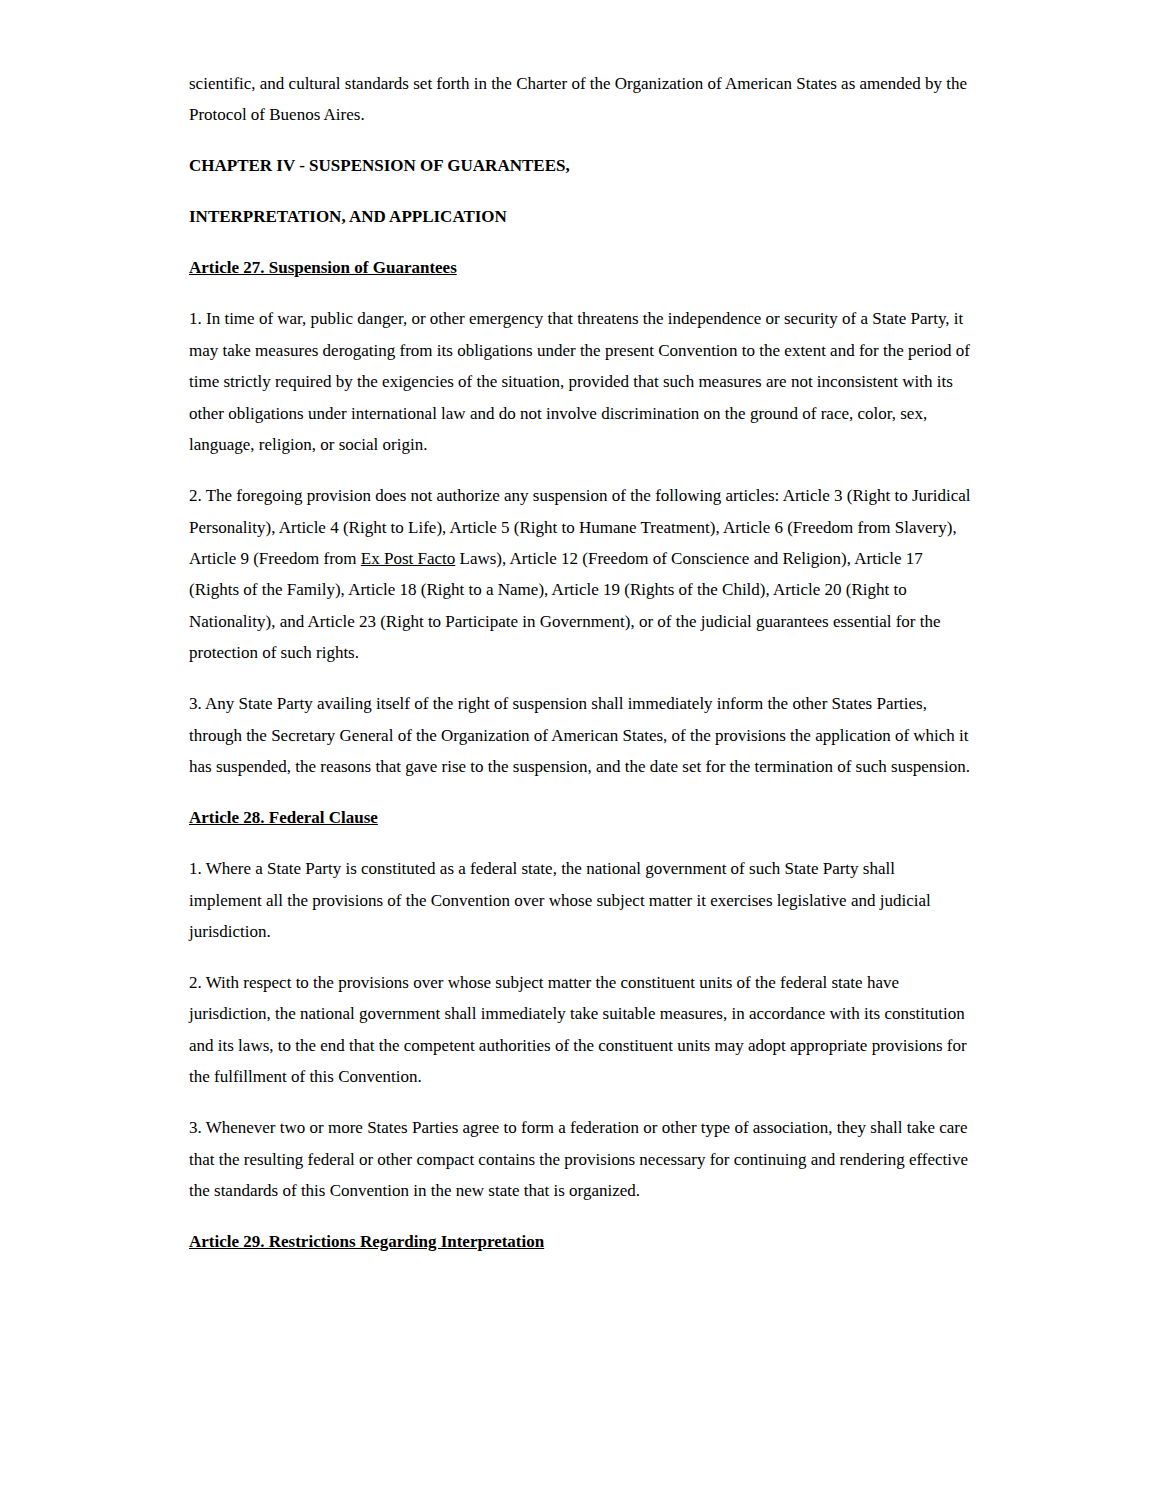scientific, and cultural standards set forth in the Charter of the Organization of American States as amended by the Protocol of Buenos Aires.
CHAPTER IV - SUSPENSION OF GUARANTEES,
INTERPRETATION, AND APPLICATION
Article 27. Suspension of Guarantees
1. In time of war, public danger, or other emergency that threatens the independence or security of a State Party, it may take measures derogating from its obligations under the present Convention to the extent and for the period of time strictly required by the exigencies of the situation, provided that such measures are not inconsistent with its other obligations under international law and do not involve discrimination on the ground of race, color, sex, language, religion, or social origin.
2. The foregoing provision does not authorize any suspension of the following articles: Article 3 (Right to Juridical Personality), Article 4 (Right to Life), Article 5 (Right to Humane Treatment), Article 6 (Freedom from Slavery), Article 9 (Freedom from Ex Post Facto Laws), Article 12 (Freedom of Conscience and Religion), Article 17 (Rights of the Family), Article 18 (Right to a Name), Article 19 (Rights of the Child), Article 20 (Right to Nationality), and Article 23 (Right to Participate in Government), or of the judicial guarantees essential for the protection of such rights.
3. Any State Party availing itself of the right of suspension shall immediately inform the other States Parties, through the Secretary General of the Organization of American States, of the provisions the application of which it has suspended, the reasons that gave rise to the suspension, and the date set for the termination of such suspension.
Article 28. Federal Clause
1. Where a State Party is constituted as a federal state, the national government of such State Party shall implement all the provisions of the Convention over whose subject matter it exercises legislative and judicial jurisdiction.
2. With respect to the provisions over whose subject matter the constituent units of the federal state have jurisdiction, the national government shall immediately take suitable measures, in accordance with its constitution and its laws, to the end that the competent authorities of the constituent units may adopt appropriate provisions for the fulfillment of this Convention.
3. Whenever two or more States Parties agree to form a federation or other type of association, they shall take care that the resulting federal or other compact contains the provisions necessary for continuing and rendering effective the standards of this Convention in the new state that is organized.
Article 29. Restrictions Regarding Interpretation